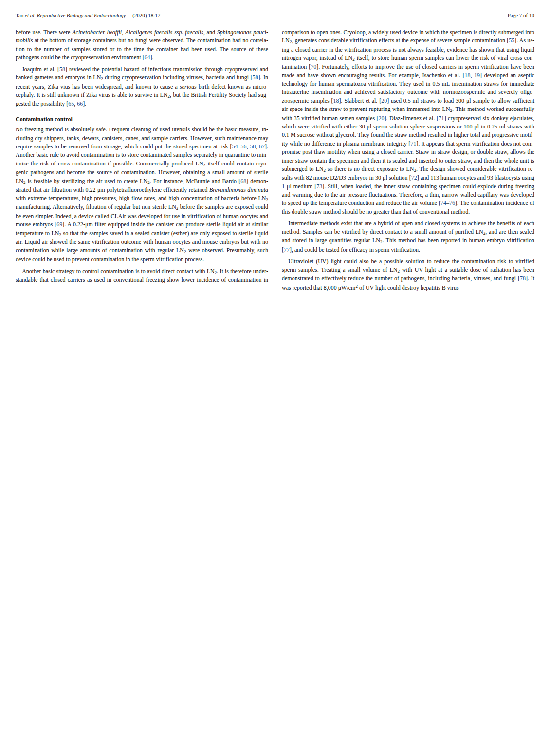Tao et al. Reproductive Biology and Endocrinology (2020) 18:17 Page 7 of 10
before use. There were Acinetobacter lwoffii, Alcaligenes faecalis ssp. faecalis, and Sphingomonas paucimobilis at the bottom of storage containers but no fungi were observed. The contamination had no correlation to the number of samples stored or to the time the container had been used. The source of these pathogens could be the cryopreservation environment [64].
Joaquim et al. [58] reviewed the potential hazard of infectious transmission through cryopreserved and banked gametes and embryos in LN2 during cryopreservation including viruses, bacteria and fungi [58]. In recent years, Zika vius has been widespread, and known to cause a serious birth defect known as microcephaly. It is still unknown if Zika virus is able to survive in LN2, but the British Fertility Society had suggested the possibility [65, 66].
Contamination control
No freezing method is absolutely safe. Frequent cleaning of used utensils should be the basic measure, including dry shippers, tanks, dewars, canisters, canes, and sample carriers. However, such maintenance may require samples to be removed from storage, which could put the stored specimen at risk [54–56, 58, 67]. Another basic rule to avoid contamination is to store contaminated samples separately in quarantine to minimize the risk of cross contamination if possible. Commercially produced LN2 itself could contain cryogenic pathogens and become the source of contamination. However, obtaining a small amount of sterile LN2 is feasible by sterilizing the air used to create LN2. For instance, McBurnie and Bardo [68] demonstrated that air filtration with 0.22 μm polytetrafluoroethylene efficiently retained Brevundimonas diminuta with extreme temperatures, high pressures, high flow rates, and high concentration of bacteria before LN2 manufacturing. Alternatively, filtration of regular but non-sterile LN2 before the samples are exposed could be even simpler. Indeed, a device called CLAir was developed for use in vitrification of human oocytes and mouse embryos [69]. A 0.22-μm filter equipped inside the canister can produce sterile liquid air at similar temperature to LN2 so that the samples saved in a sealed canister (esther) are only exposed to sterile liquid air. Liquid air showed the same vitrification outcome with human oocytes and mouse embryos but with no contamination while large amounts of contamination with regular LN2 were observed. Presumably, such device could be used to prevent contamination in the sperm vitrification process.
Another basic strategy to control contamination is to avoid direct contact with LN2. It is therefore understandable that closed carriers as used in conventional freezing show lower incidence of contamination in comparison to open ones. Cryoloop, a widely used device in which the specimen is directly submerged into LN2, generates considerable vitrification effects at the expense of severe sample contamination [55]. As using a closed carrier in the vitrification process is not always feasible, evidence has shown that using liquid nitrogen vapor, instead of LN2 itself, to store human sperm samples can lower the risk of viral cross-contamination [70]. Fortunately, efforts to improve the use of closed carriers in sperm vitrification have been made and have shown encouraging results. For example, Isachenko et al. [18, 19] developed an aseptic technology for human spermatozoa vitrification. They used in 0.5 mL insemination straws for immediate intrauterine insemination and achieved satisfactory outcome with normozoospermic and severely oligozoospermic samples [18]. Slabbert et al. [20] used 0.5 ml straws to load 300 μl sample to allow sufficient air space inside the straw to prevent rupturing when immersed into LN2. This method worked successfully with 35 vitrified human semen samples [20]. Diaz-Jimenez et al. [71] cryopreserved six donkey ejaculates, which were vitrified with either 30 μl sperm solution sphere suspensions or 100 μl in 0.25 ml straws with 0.1 M sucrose without glycerol. They found the straw method resulted in higher total and progressive motility while no difference in plasma membrane integrity [71]. It appears that sperm vitrification does not compromise post-thaw motility when using a closed carrier. Straw-in-straw design, or double straw, allows the inner straw contain the specimen and then it is sealed and inserted to outer straw, and then the whole unit is submerged to LN2 so there is no direct exposure to LN2. The design showed considerable vitrification results with 82 mouse D2/D3 embryos in 30 μl solution [72] and 113 human oocytes and 93 blastocysts using 1 μl medium [73]. Still, when loaded, the inner straw containing specimen could explode during freezing and warming due to the air pressure fluctuations. Therefore, a thin, narrow-walled capillary was developed to speed up the temperature conduction and reduce the air volume [74–76]. The contamination incidence of this double straw method should be no greater than that of conventional method.
Intermediate methods exist that are a hybrid of open and closed systems to achieve the benefits of each method. Samples can be vitrified by direct contact to a small amount of purified LN2, and are then sealed and stored in large quantities regular LN2. This method has been reported in human embryo vitrification [77], and could be tested for efficacy in sperm vitrification.
Ultraviolet (UV) light could also be a possible solution to reduce the contamination risk to vitrified sperm samples. Treating a small volume of LN2 with UV light at a suitable dose of radiation has been demonstrated to effectively reduce the number of pathogens, including bacteria, viruses, and fungi [78]. It was reported that 8,000 μW/cm2 of UV light could destroy hepatitis B virus